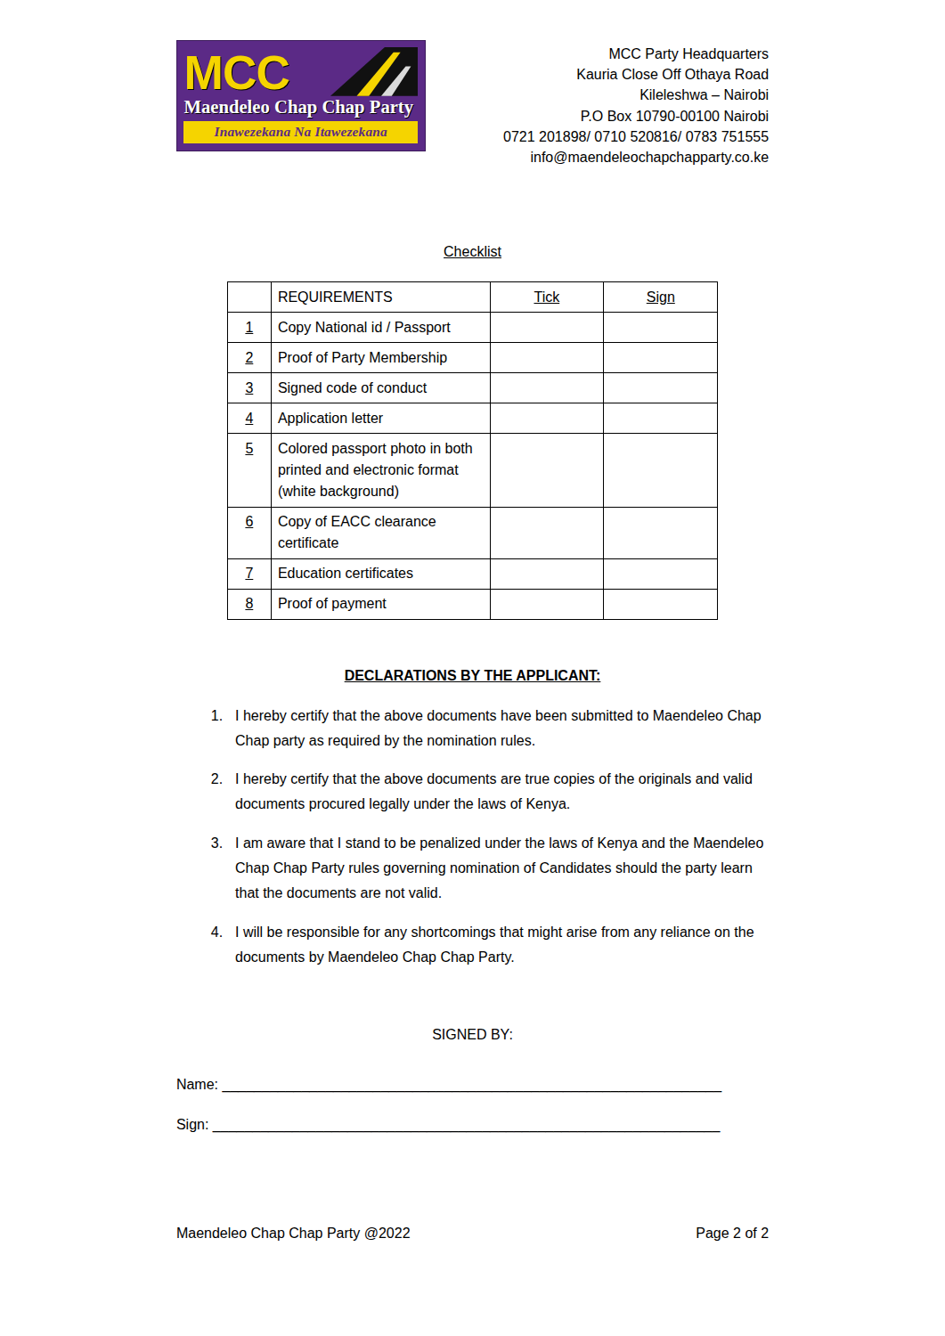MCC
Maendeleo Chap Chap Party
Inawezekana Na Itawezekana
MCC Party Headquarters
Kauria Close Off Othaya Road
Kileleshwa – Nairobi
P.O Box 10790-00100 Nairobi
0721 201898/ 0710 520816/ 0783 751555
info@maendeleochapchapparty.co.ke
Checklist
| | REQUIREMENTS | Tick | Sign |
| --- | --- | --- | --- |
| 1 | Copy National id / Passport | | |
| 2 | Proof of Party Membership | | |
| 3 | Signed code of conduct | | |
| 4 | Application letter | | |
| 5 | Colored passport photo in both printed and electronic format (white background) | | |
| 6 | Copy of EACC clearance certificate | | |
| 7 | Education certificates | | |
| 8 | Proof of payment | | |
DECLARATIONS BY THE APPLICANT:
I hereby certify that the above documents have been submitted to Maendeleo Chap Chap party as required by the nomination rules.
I hereby certify that the above documents are true copies of the originals and valid documents procured legally under the laws of Kenya.
I am aware that I stand to be penalized under the laws of Kenya and the Maendeleo Chap Chap Party rules governing nomination of Candidates should the party learn that the documents are not valid.
I will be responsible for any shortcomings that might arise from any reliance on the documents by Maendeleo Chap Chap Party.
SIGNED BY:
Name: _______________________________________________________________
Sign: ________________________________________________________________
Maendeleo Chap Chap Party @2022
Page 2 of 2